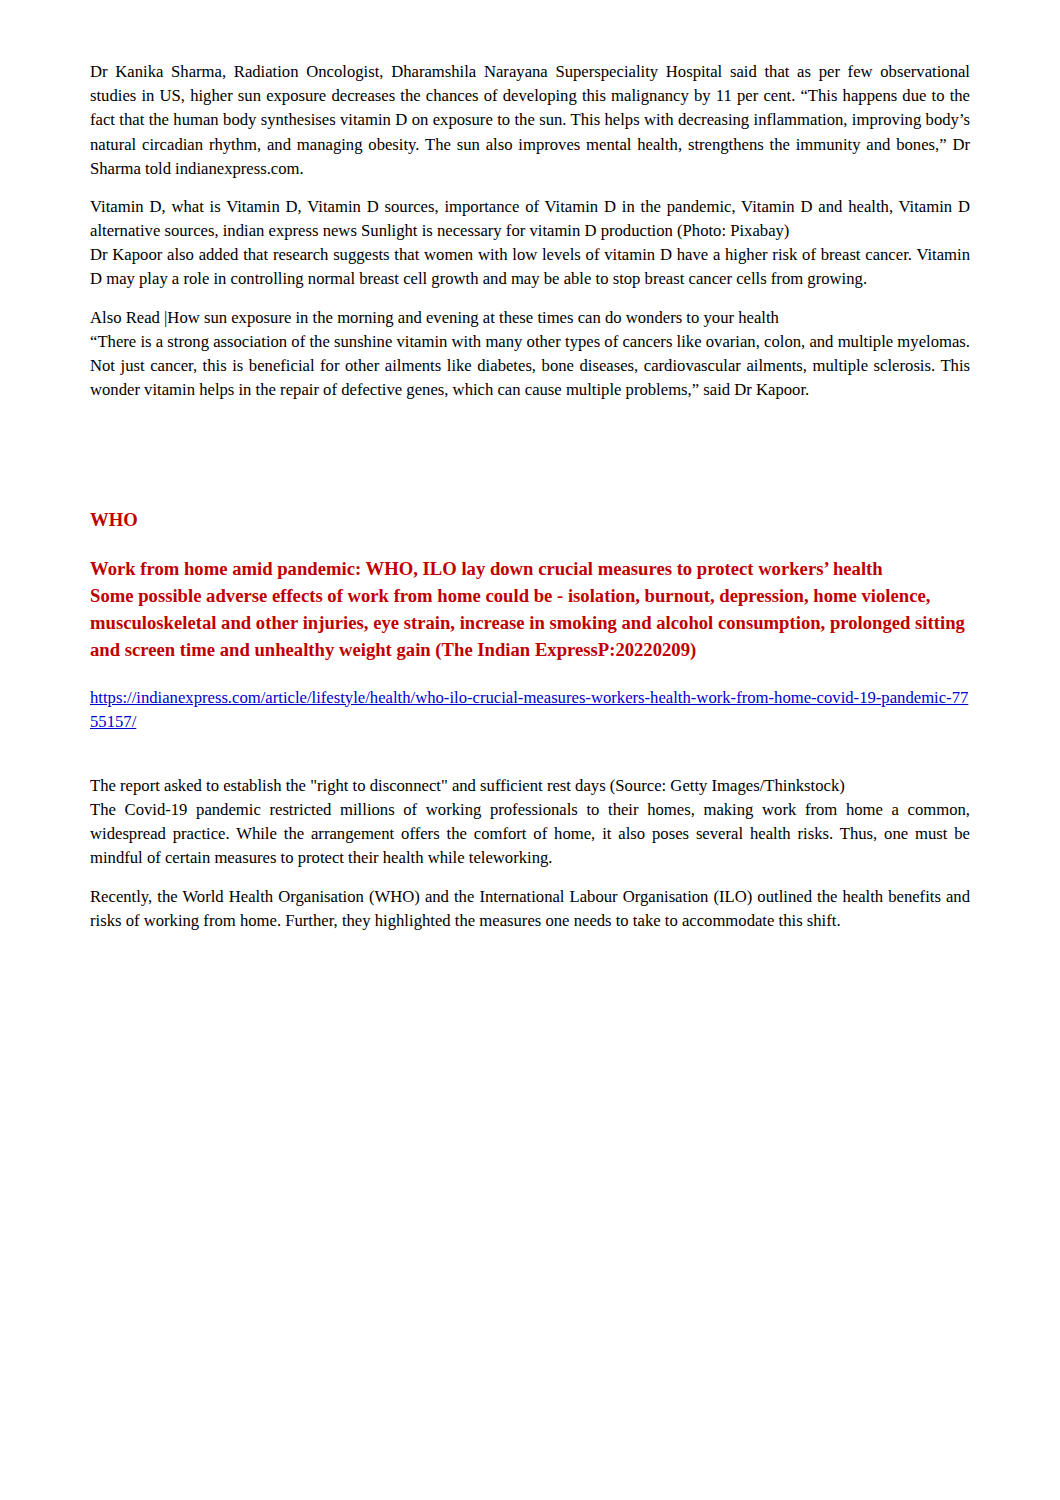Dr Kanika Sharma, Radiation Oncologist, Dharamshila Narayana Superspeciality Hospital said that as per few observational studies in US, higher sun exposure decreases the chances of developing this malignancy by 11 per cent. “This happens due to the fact that the human body synthesises vitamin D on exposure to the sun. This helps with decreasing inflammation, improving body’s natural circadian rhythm, and managing obesity. The sun also improves mental health, strengthens the immunity and bones,” Dr Sharma told indianexpress.com.
Vitamin D, what is Vitamin D, Vitamin D sources, importance of Vitamin D in the pandemic, Vitamin D and health, Vitamin D alternative sources, indian express news Sunlight is necessary for vitamin D production (Photo: Pixabay)
Dr Kapoor also added that research suggests that women with low levels of vitamin D have a higher risk of breast cancer. Vitamin D may play a role in controlling normal breast cell growth and may be able to stop breast cancer cells from growing.
Also Read |How sun exposure in the morning and evening at these times can do wonders to your health
“There is a strong association of the sunshine vitamin with many other types of cancers like ovarian, colon, and multiple myelomas. Not just cancer, this is beneficial for other ailments like diabetes, bone diseases, cardiovascular ailments, multiple sclerosis. This wonder vitamin helps in the repair of defective genes, which can cause multiple problems,” said Dr Kapoor.
WHO
Work from home amid pandemic: WHO, ILO lay down crucial measures to protect workers’ health
Some possible adverse effects of work from home could be - isolation, burnout, depression, home violence, musculoskeletal and other injuries, eye strain, increase in smoking and alcohol consumption, prolonged sitting and screen time and unhealthy weight gain (The Indian ExpressP:20220209)
https://indianexpress.com/article/lifestyle/health/who-ilo-crucial-measures-workers-health-work-from-home-covid-19-pandemic-7755157/
The report asked to establish the "right to disconnect" and sufficient rest days (Source: Getty Images/Thinkstock)
The Covid-19 pandemic restricted millions of working professionals to their homes, making work from home a common, widespread practice. While the arrangement offers the comfort of home, it also poses several health risks. Thus, one must be mindful of certain measures to protect their health while teleworking.
Recently, the World Health Organisation (WHO) and the International Labour Organisation (ILO) outlined the health benefits and risks of working from home. Further, they highlighted the measures one needs to take to accommodate this shift.